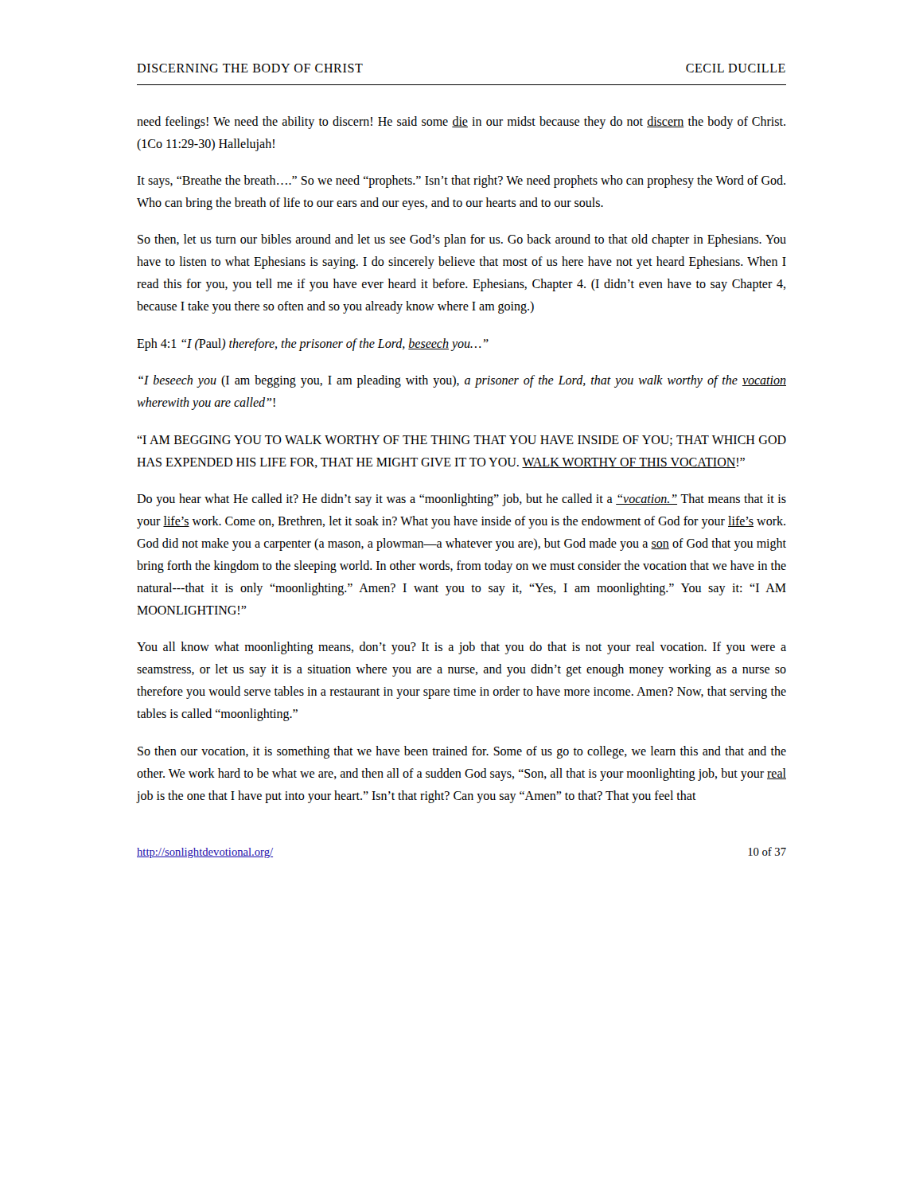Discerning the Body of Christ Cecil Ducille
need feelings! We need the ability to discern! He said some die in our midst because they do not discern the body of Christ. (1Co 11:29-30) Hallelujah!
It says, “Breathe the breath….” So we need “prophets.” Isn’t that right? We need prophets who can prophesy the Word of God. Who can bring the breath of life to our ears and our eyes, and to our hearts and to our souls.
So then, let us turn our bibles around and let us see God’s plan for us. Go back around to that old chapter in Ephesians. You have to listen to what Ephesians is saying. I do sincerely believe that most of us here have not yet heard Ephesians. When I read this for you, you tell me if you have ever heard it before. Ephesians, Chapter 4. (I didn’t even have to say Chapter 4, because I take you there so often and so you already know where I am going.)
Eph 4:1 “I (Paul) therefore, the prisoner of the Lord, beseech you…”
“I beseech you (I am begging you, I am pleading with you), a prisoner of the Lord, that you walk worthy of the vocation wherewith you are called”!
“I am begging you to walk worthy of the thing that you have inside of you; that which God has expended His life for, that He might give it to you. Walk worthy of this vocation!”
Do you hear what He called it? He didn’t say it was a “moonlighting” job, but he called it a “vocation.” That means that it is your life’s work. Come on, Brethren, let it soak in? What you have inside of you is the endowment of God for your life’s work. God did not make you a carpenter (a mason, a plowman—a whatever you are), but God made you a son of God that you might bring forth the kingdom to the sleeping world. In other words, from today on we must consider the vocation that we have in the natural---that it is only “moonlighting.” Amen? I want you to say it, “Yes, I am moonlighting.” You say it: “I am moonlighting!”
You all know what moonlighting means, don’t you? It is a job that you do that is not your real vocation. If you were a seamstress, or let us say it is a situation where you are a nurse, and you didn’t get enough money working as a nurse so therefore you would serve tables in a restaurant in your spare time in order to have more income. Amen? Now, that serving the tables is called “moonlighting.”
So then our vocation, it is something that we have been trained for. Some of us go to college, we learn this and that and the other. We work hard to be what we are, and then all of a sudden God says, “Son, all that is your moonlighting job, but your real job is the one that I have put into your heart.” Isn’t that right? Can you say “Amen” to that? That you feel that
http://sonlightdevotional.org/ 10 of 37